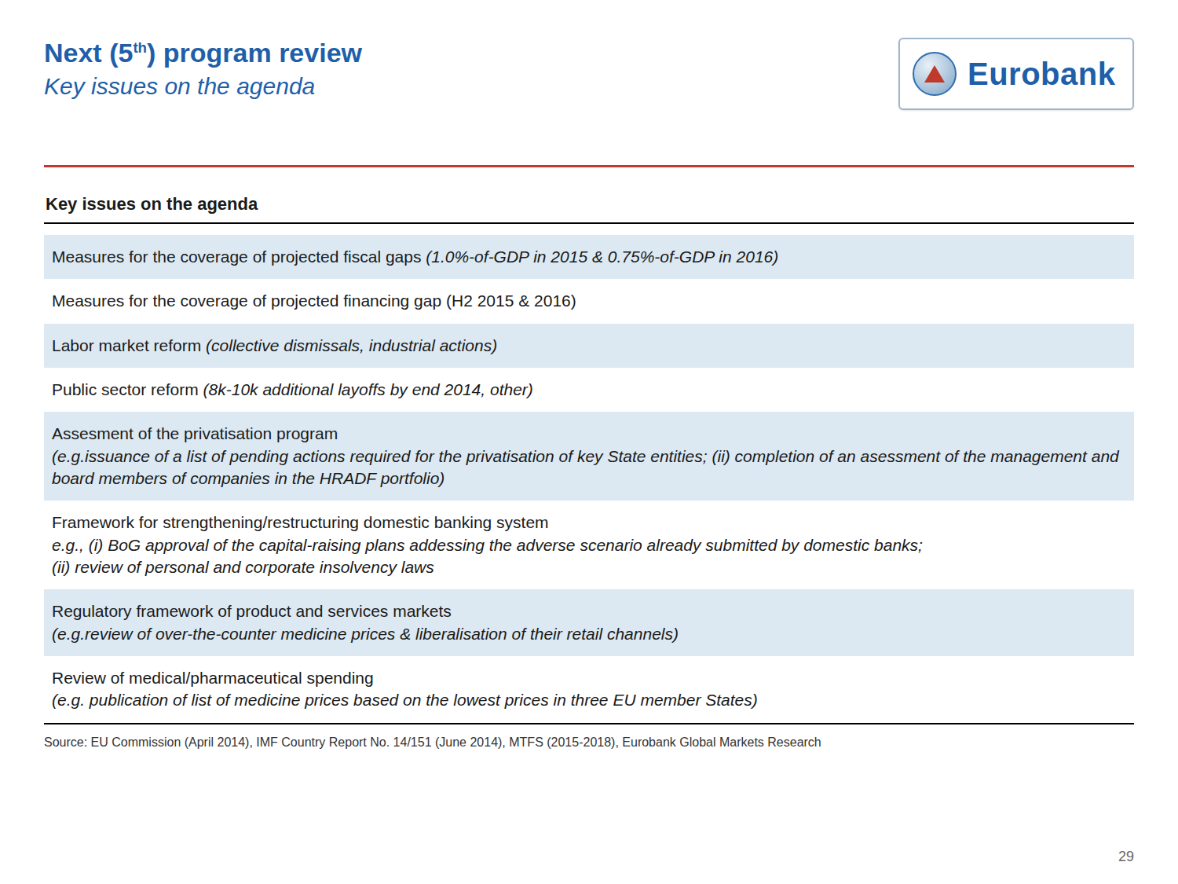Next (5th) program review
Key issues on the agenda
Eurobank
Key issues on the agenda
| Measures for the coverage of projected fiscal gaps (1.0%-of-GDP in 2015 & 0.75%-of-GDP in 2016) |
| Measures for the coverage of projected financing gap (H2 2015 & 2016) |
| Labor market reform (collective dismissals, industrial actions) |
| Public sector reform (8k-10k additional layoffs by end 2014, other) |
| Assesment of the privatisation program (e.g.issuance of a list of pending actions required for the privatisation of key State entities; (ii) completion of an asessment of the management and board members of companies in the HRADF portfolio) |
| Framework for strengthening/restructuring domestic banking system e.g., (i) BoG approval of the capital-raising plans addessing the adverse scenario already submitted by domestic banks; (ii) review of personal and corporate insolvency laws |
| Regulatory framework of product and services markets (e.g.review of over-the-counter medicine prices & liberalisation of their retail channels) |
| Review of medical/pharmaceutical spending (e.g. publication of list of medicine prices based on the lowest prices in three EU member States) |
Source: EU Commission (April 2014), IMF Country Report No. 14/151 (June 2014), MTFS (2015-2018), Eurobank Global Markets Research
29